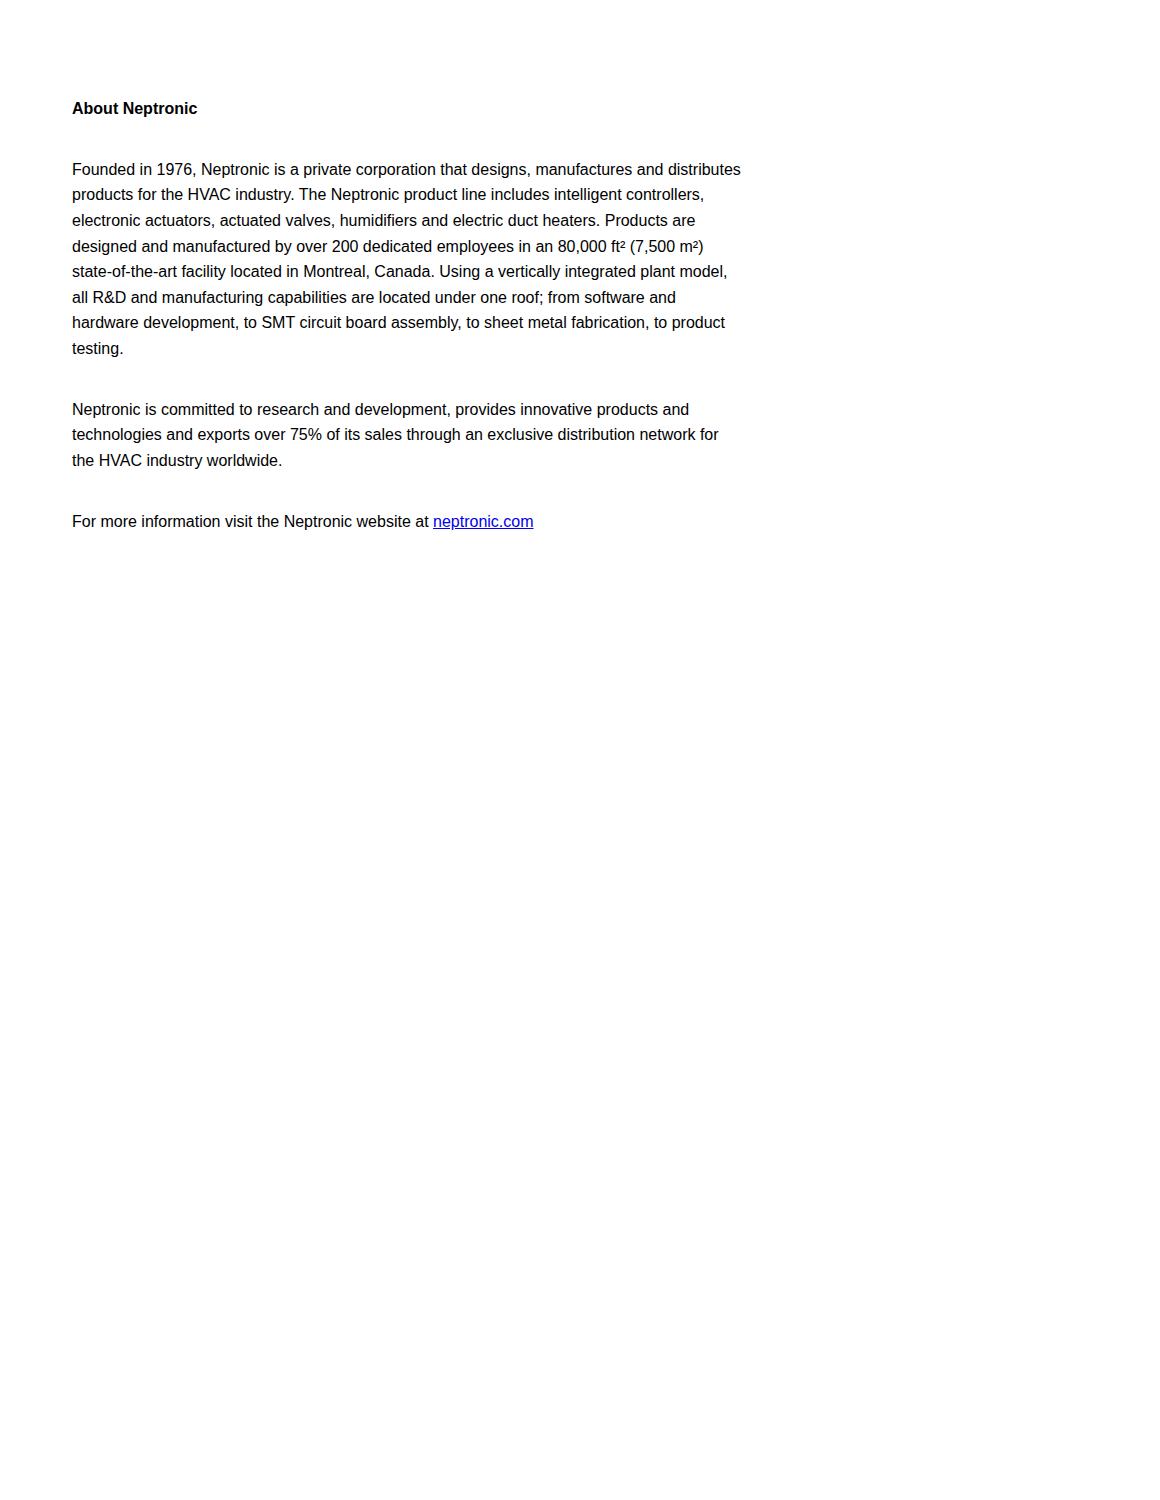About Neptronic
Founded in 1976, Neptronic is a private corporation that designs, manufactures and distributes products for the HVAC industry. The Neptronic product line includes intelligent controllers, electronic actuators, actuated valves, humidifiers and electric duct heaters. Products are designed and manufactured by over 200 dedicated employees in an 80,000 ft² (7,500 m²) state-of-the-art facility located in Montreal, Canada. Using a vertically integrated plant model, all R&D and manufacturing capabilities are located under one roof; from software and hardware development, to SMT circuit board assembly, to sheet metal fabrication, to product testing.
Neptronic is committed to research and development, provides innovative products and technologies and exports over 75% of its sales through an exclusive distribution network for the HVAC industry worldwide.
For more information visit the Neptronic website at neptronic.com